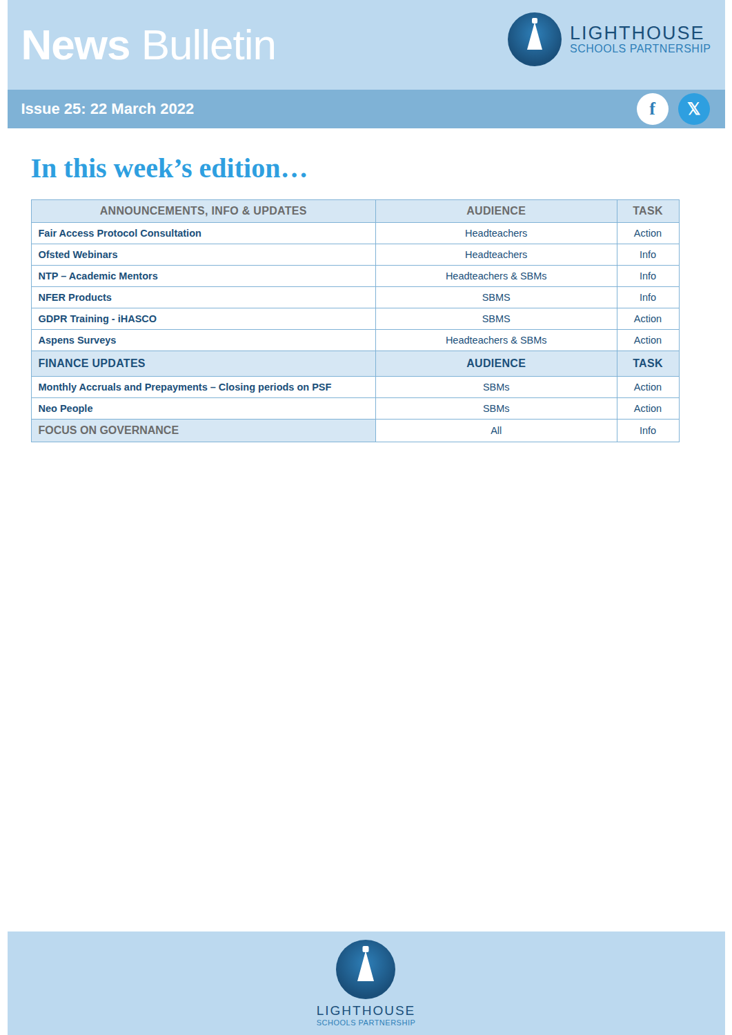News Bulletin
LIGHTHOUSE SCHOOLS PARTNERSHIP
Issue 25: 22 March 2022
f
𝕏
In this week’s edition…
| ANNOUNCEMENTS, INFO & UPDATES | AUDIENCE | TASK |
| --- | --- | --- |
| Fair Access Protocol Consultation | Headteachers | Action |
| Ofsted Webinars | Headteachers | Info |
| NTP – Academic Mentors | Headteachers & SBMs | Info |
| NFER Products | SBMS | Info |
| GDPR Training - iHASCO | SBMS | Action |
| Aspens Surveys | Headteachers & SBMs | Action |
| FINANCE UPDATES | AUDIENCE | TASK |
| Monthly Accruals and Prepayments – Closing periods on PSF | SBMs | Action |
| Neo People | SBMs | Action |
| FOCUS ON GOVERNANCE | All | Info |
LIGHTHOUSE SCHOOLS PARTNERSHIP